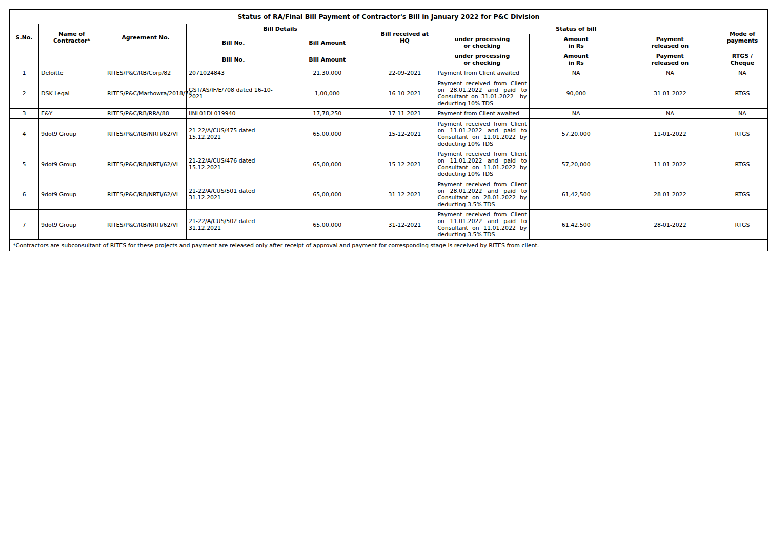Status of RA/Final Bill Payment of Contractor's Bill in January 2022 for P&C Division
| S.No. | Name of Contractor* | Agreement No. | Bill Details | Bill received at HQ | Status of bill | Mode of payments |
| --- | --- | --- | --- | --- | --- | --- |
| Bill No. | Bill Amount | under processing or checking | Amount in Rs | Payment released on |
| | | | Bill No. | Bill Amount | | under processing or checking | Amount in Rs | Payment released on | RTGS / Cheque |
| 1 | Deloitte | RITES/P&C/RB/Corp/82 | 2071024843 | 21,30,000 | 22-09-2021 | Payment from Client awaited | NA | NA | NA |
| 2 | DSK Legal | RITES/P&C/Marhowra/2018/74 | GST/AS/IF/E/708 dated 16-10-2021 | 1,00,000 | 16-10-2021 | Payment received from Client on 28.01.2022 and paid to Consultant on 31.01.2022 by deducting 10% TDS | 90,000 | 31-01-2022 | RTGS |
| 3 | E&Y | RITES/P&C/RB/RRA/88 | IINL01DL019940 | 17,78,250 | 17-11-2021 | Payment from Client awaited | NA | NA | NA |
| 4 | 9dot9 Group | RITES/P&C/RB/NRTI/62/VI | 21-22/A/CUS/475 dated 15.12.2021 | 65,00,000 | 15-12-2021 | Payment received from Client on 11.01.2022 and paid to Consultant on 11.01.2022 by deducting 10% TDS | 57,20,000 | 11-01-2022 | RTGS |
| 5 | 9dot9 Group | RITES/P&C/RB/NRTI/62/VI | 21-22/A/CUS/476 dated 15.12.2021 | 65,00,000 | 15-12-2021 | Payment received from Client on 11.01.2022 and paid to Consultant on 11.01.2022 by deducting 10% TDS | 57,20,000 | 11-01-2022 | RTGS |
| 6 | 9dot9 Group | RITES/P&C/RB/NRTI/62/VI | 21-22/A/CUS/501 dated 31.12.2021 | 65,00,000 | 31-12-2021 | Payment received from Client on 28.01.2022 and paid to Consultant on 28.01.2022 by deducting 3.5% TDS | 61,42,500 | 28-01-2022 | RTGS |
| 7 | 9dot9 Group | RITES/P&C/RB/NRTI/62/VI | 21-22/A/CUS/502 dated 31.12.2021 | 65,00,000 | 31-12-2021 | Payment received from Client on 11.01.2022 and paid to Consultant on 11.01.2022 by deducting 3.5% TDS | 61,42,500 | 28-01-2022 | RTGS |
*Contractors are subconsultant of RITES for these projects and payment are released only after receipt of approval and payment for corresponding stage is received by RITES from client.